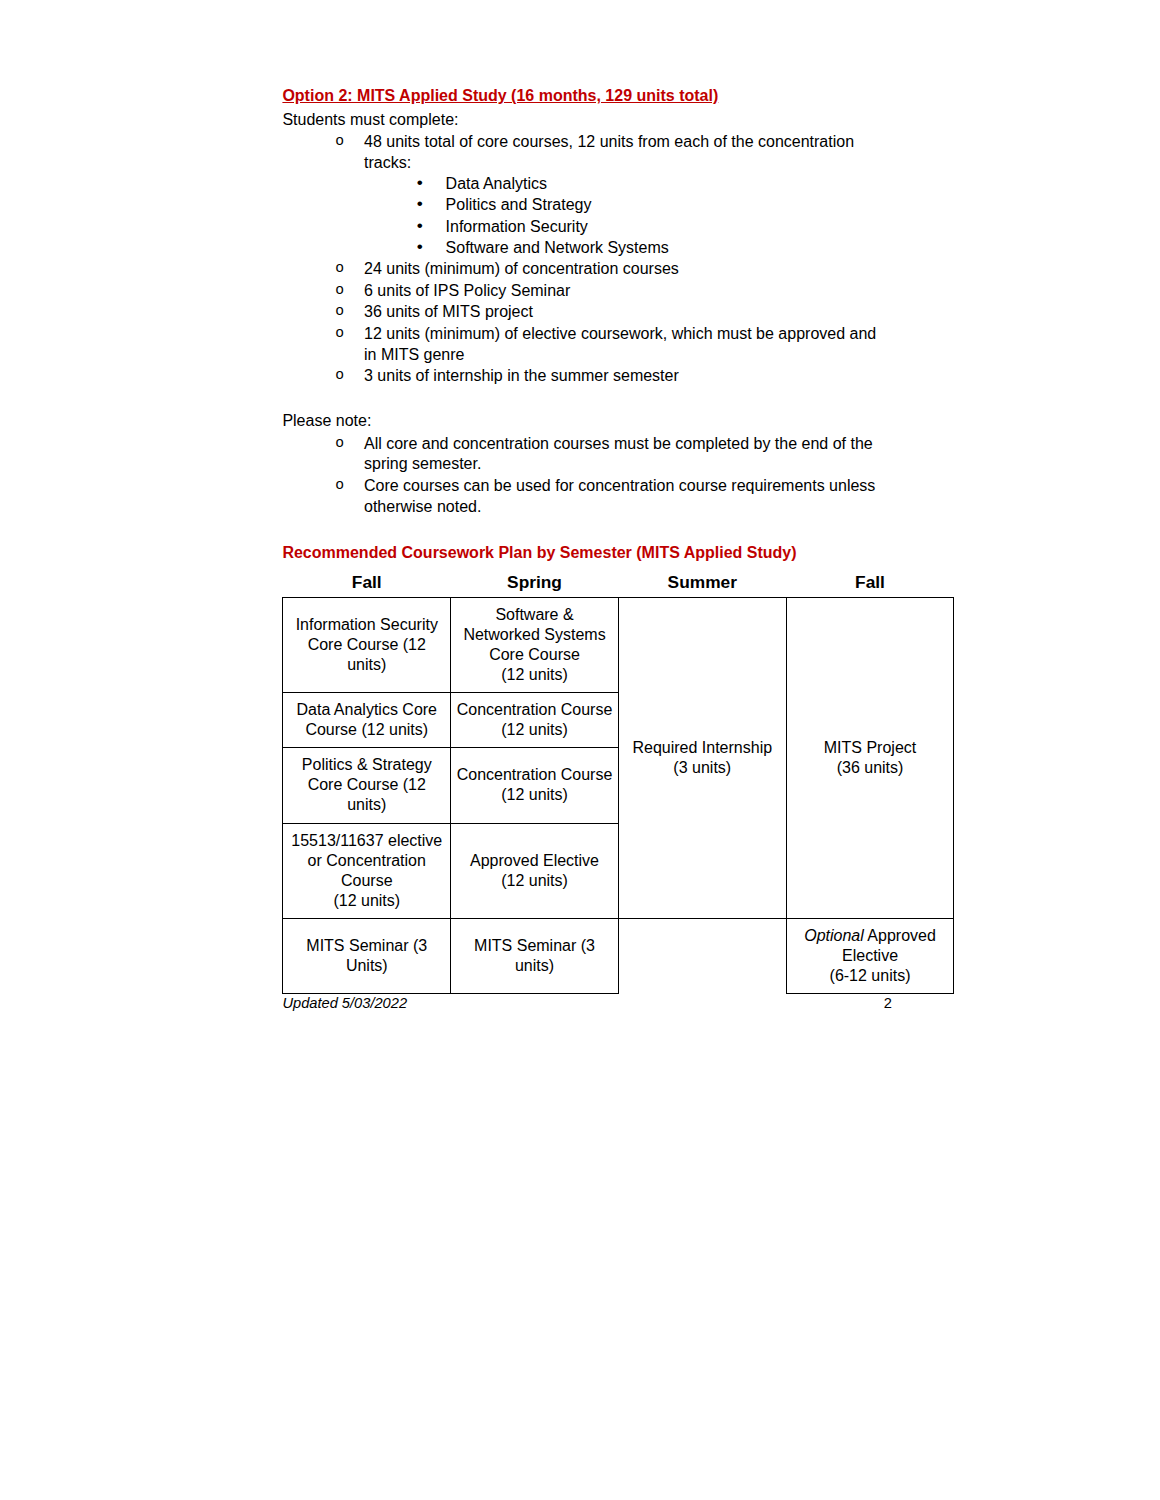Option 2: MITS Applied Study (16 months, 129 units total)
Students must complete:
48 units total of core courses, 12 units from each of the concentration tracks:
Data Analytics
Politics and Strategy
Information Security
Software and Network Systems
24 units (minimum) of concentration courses
6 units of IPS Policy Seminar
36 units of MITS project
12 units (minimum) of elective coursework, which must be approved and in MITS genre
3 units of internship in the summer semester
Please note:
All core and concentration courses must be completed by the end of the spring semester.
Core courses can be used for concentration course requirements unless otherwise noted.
Recommended Coursework Plan by Semester (MITS Applied Study)
| Fall | Spring | Summer | Fall |
| --- | --- | --- | --- |
| Information Security Core Course (12 units) | Software & Networked Systems Core Course (12 units) | Required Internship (3 units) | MITS Project (36 units) |
| Data Analytics Core Course (12 units) | Concentration Course (12 units) |
| Politics & Strategy Core Course (12 units) | Concentration Course (12 units) |
| 15513/11637 elective or Concentration Course (12 units) | Approved Elective (12 units) |
| MITS Seminar (3 Units) | Optional Approved Elective (6-12 units) |
| MITS Seminar (3 units) | |
Updated 5/03/2022 2